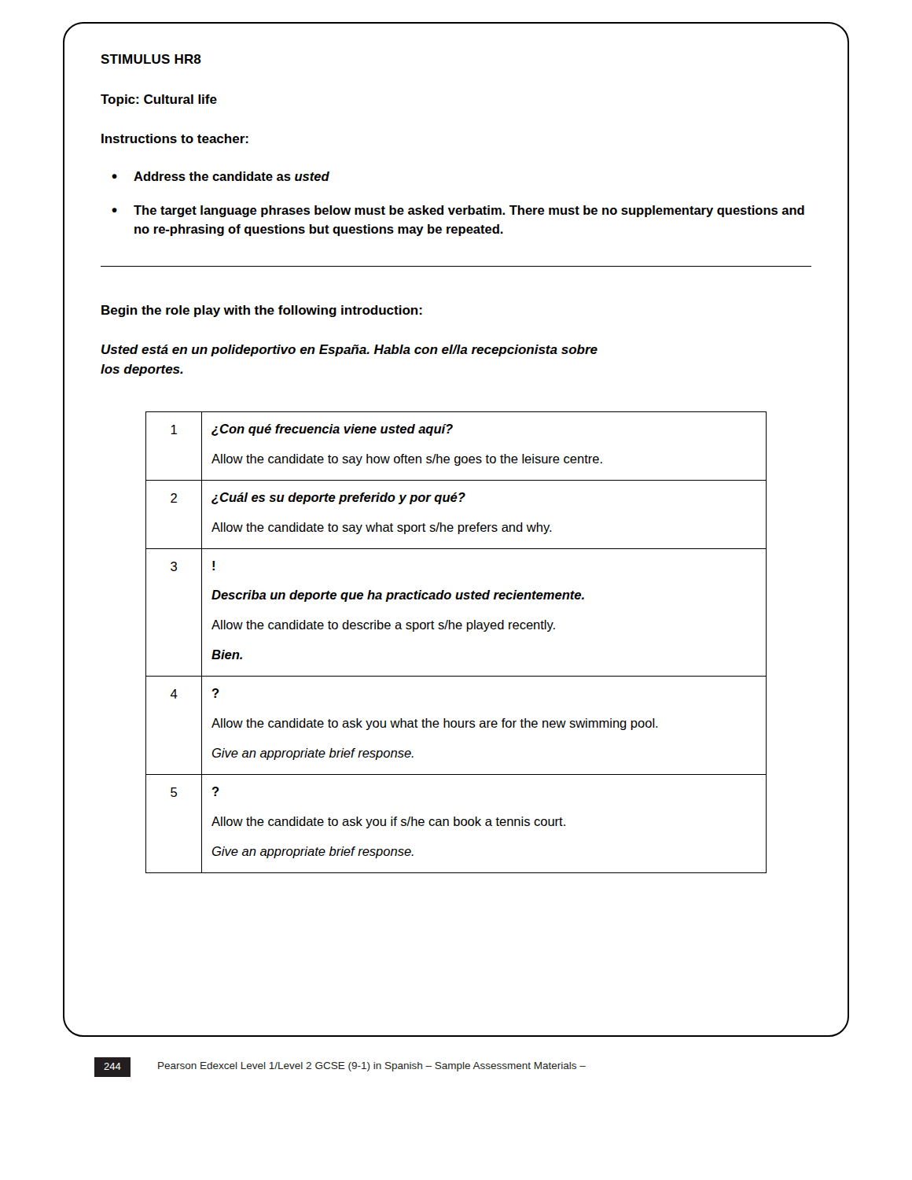STIMULUS HR8
Topic: Cultural life
Instructions to teacher:
Address the candidate as usted
The target language phrases below must be asked verbatim. There must be no supplementary questions and no re-phrasing of questions but questions may be repeated.
Begin the role play with the following introduction:
Usted está en un polideportivo en España. Habla con el/la recepcionista sobre
los deportes.
| 1 | ¿Con qué frecuencia viene usted aquí? Allow the candidate to say how often s/he goes to the leisure centre. |
| 2 | ¿Cuál es su deporte preferido y por qué? Allow the candidate to say what sport s/he prefers and why. |
| 3 | ! Describa un deporte que ha practicado usted recientemente. Allow the candidate to describe a sport s/he played recently. Bien. |
| 4 | ? Allow the candidate to ask you what the hours are for the new swimming pool. Give an appropriate brief response. |
| 5 | ? Allow the candidate to ask you if s/he can book a tennis court. Give an appropriate brief response. |
244 Pearson Edexcel Level 1/Level 2 GCSE (9-1) in Spanish – Sample Assessment Materials –